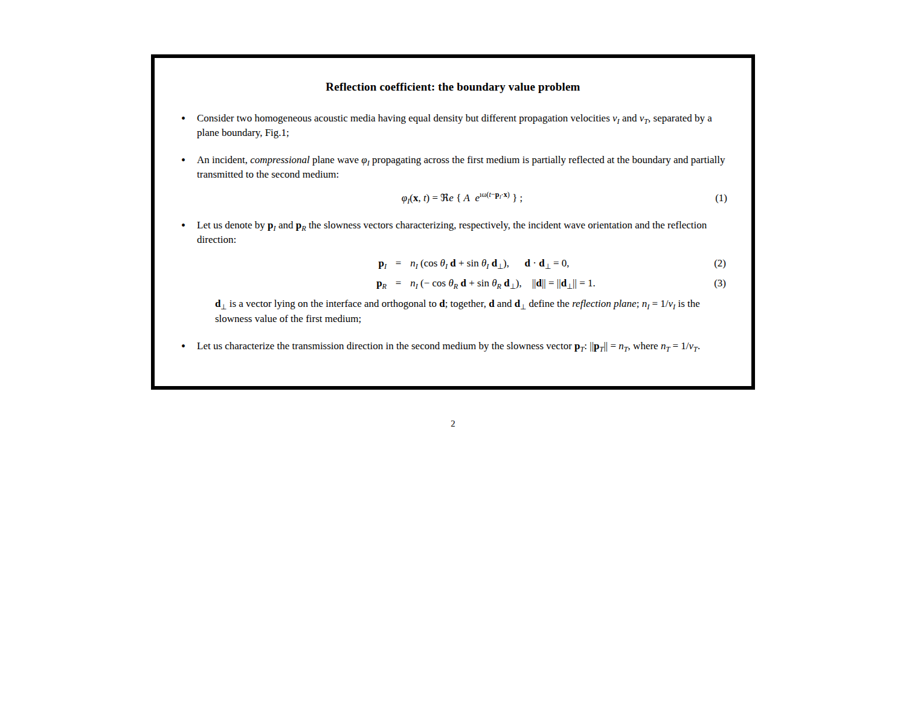Reflection coefficient: the boundary value problem
Consider two homogeneous acoustic media having equal density but different propagation velocities vI and vT, separated by a plane boundary, Fig.1;
An incident, compressional plane wave φI propagating across the first medium is partially reflected at the boundary and partially transmitted to the second medium:
φI(x, t) = ℜe { A eıω(t−pI·x) } ; (1)
Let us denote by pI and pR the slowness vectors characterizing, respectively, the incident wave orientation and the reflection direction:
| p I | = | n I (cos θ I d + sin θ I d ⊥ ), d · d ⊥ = 0, | (2) |
| p R | = | n I (− cos θ R d + sin θ R d ⊥ ), // d // = // d ⊥ // = 1. | (3) |
d⊥ is a vector lying on the interface and orthogonal to d; together, d and d⊥ define the reflection plane; nI = 1/vI is the slowness value of the first medium;
Let us characterize the transmission direction in the second medium by the slowness vector pT: ||pT|| = nT, where nT = 1/vT.
2